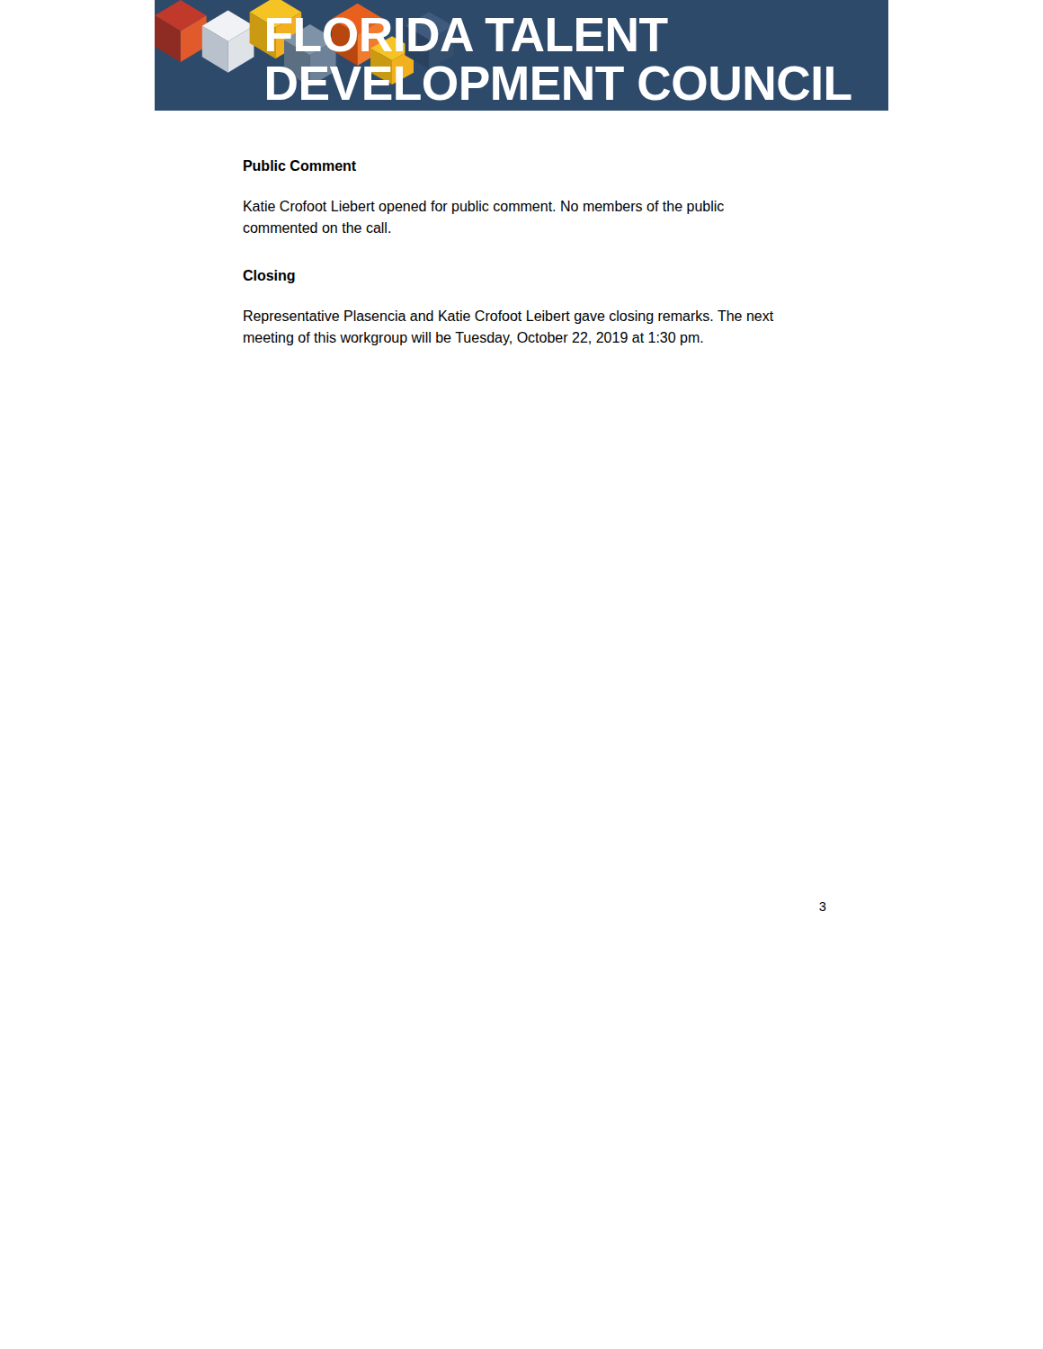FLORIDA TALENT
DEVELOPMENT COUNCIL
Public Comment
Katie Crofoot Liebert opened for public comment. No members of the public commented on the call.
Closing
Representative Plasencia and Katie Crofoot Leibert gave closing remarks. The next meeting of this workgroup will be Tuesday, October 22, 2019 at 1:30 pm.
3